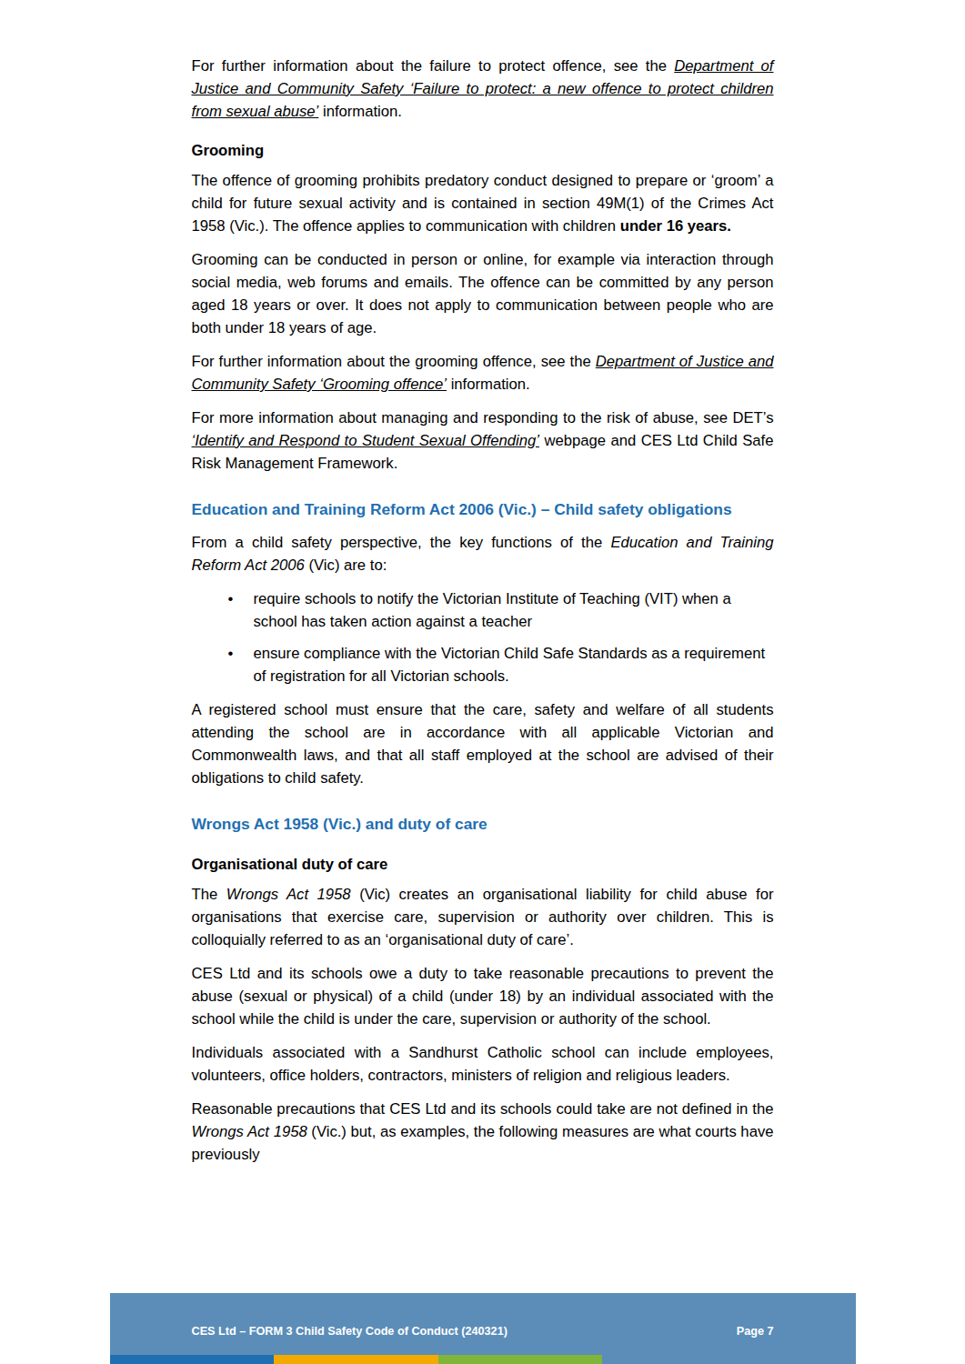For further information about the failure to protect offence, see the Department of Justice and Community Safety ‘Failure to protect: a new offence to protect children from sexual abuse’ information.
Grooming
The offence of grooming prohibits predatory conduct designed to prepare or ‘groom’ a child for future sexual activity and is contained in section 49M(1) of the Crimes Act 1958 (Vic.). The offence applies to communication with children under 16 years.
Grooming can be conducted in person or online, for example via interaction through social media, web forums and emails. The offence can be committed by any person aged 18 years or over. It does not apply to communication between people who are both under 18 years of age.
For further information about the grooming offence, see the Department of Justice and Community Safety ‘Grooming offence’ information.
For more information about managing and responding to the risk of abuse, see DET’s ‘Identify and Respond to Student Sexual Offending’ webpage and CES Ltd Child Safe Risk Management Framework.
Education and Training Reform Act 2006 (Vic.) – Child safety obligations
From a child safety perspective, the key functions of the Education and Training Reform Act 2006 (Vic) are to:
require schools to notify the Victorian Institute of Teaching (VIT) when a school has taken action against a teacher
ensure compliance with the Victorian Child Safe Standards as a requirement of registration for all Victorian schools.
A registered school must ensure that the care, safety and welfare of all students attending the school are in accordance with all applicable Victorian and Commonwealth laws, and that all staff employed at the school are advised of their obligations to child safety.
Wrongs Act 1958 (Vic.) and duty of care
Organisational duty of care
The Wrongs Act 1958 (Vic) creates an organisational liability for child abuse for organisations that exercise care, supervision or authority over children. This is colloquially referred to as an ‘organisational duty of care’.
CES Ltd and its schools owe a duty to take reasonable precautions to prevent the abuse (sexual or physical) of a child (under 18) by an individual associated with the school while the child is under the care, supervision or authority of the school.
Individuals associated with a Sandhurst Catholic school can include employees, volunteers, office holders, contractors, ministers of religion and religious leaders.
Reasonable precautions that CES Ltd and its schools could take are not defined in the Wrongs Act 1958 (Vic.) but, as examples, the following measures are what courts have previously
CES Ltd – FORM 3 Child Safety Code of Conduct (240321) Page 7